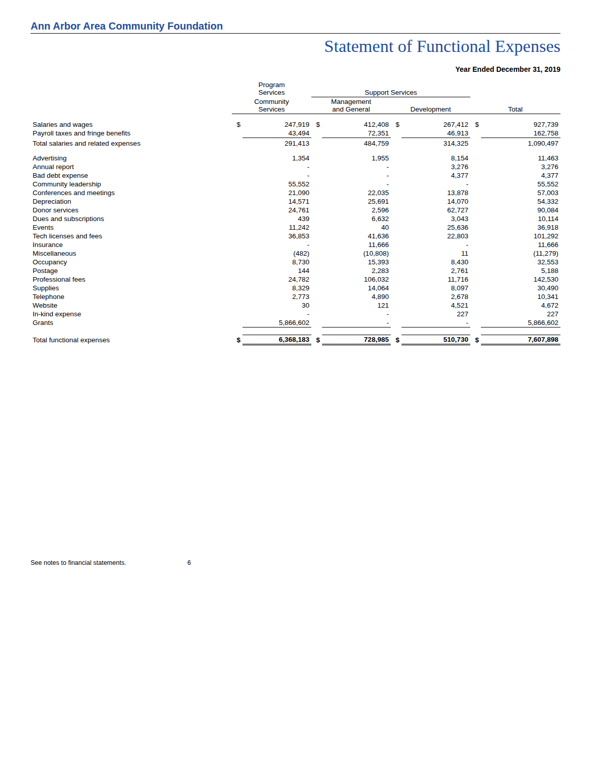Ann Arbor Area Community Foundation
Statement of Functional Expenses
Year Ended December 31, 2019
| | Program Services | Support Services | |
| --- | --- | --- | --- |
| | Community Services | Management and General | Development | Total |
| Salaries and wages | $ | 247,919 | $ | 412,408 | $ | 267,412 | $ | 927,739 |
| Payroll taxes and fringe benefits | | 43,494 | | 72,351 | | 46,913 | | 162,758 |
| Total salaries and related expenses | | 291,413 | | 484,759 | | 314,325 | | 1,090,497 |
| Advertising | | 1,354 | | 1,955 | | 8,154 | | 11,463 |
| Annual report | | - | | - | | 3,276 | | 3,276 |
| Bad debt expense | | - | | - | | 4,377 | | 4,377 |
| Community leadership | | 55,552 | | - | | - | | 55,552 |
| Conferences and meetings | | 21,090 | | 22,035 | | 13,878 | | 57,003 |
| Depreciation | | 14,571 | | 25,691 | | 14,070 | | 54,332 |
| Donor services | | 24,761 | | 2,596 | | 62,727 | | 90,084 |
| Dues and subscriptions | | 439 | | 6,632 | | 3,043 | | 10,114 |
| Events | | 11,242 | | 40 | | 25,636 | | 36,918 |
| Tech licenses and fees | | 36,853 | | 41,636 | | 22,803 | | 101,292 |
| Insurance | | - | | 11,666 | | - | | 11,666 |
| Miscellaneous | | (482) | | (10,808) | | 11 | | (11,279) |
| Occupancy | | 8,730 | | 15,393 | | 8,430 | | 32,553 |
| Postage | | 144 | | 2,283 | | 2,761 | | 5,188 |
| Professional fees | | 24,782 | | 106,032 | | 11,716 | | 142,530 |
| Supplies | | 8,329 | | 14,064 | | 8,097 | | 30,490 |
| Telephone | | 2,773 | | 4,890 | | 2,678 | | 10,341 |
| Website | | 30 | | 121 | | 4,521 | | 4,672 |
| In-kind expense | | - | | - | | 227 | | 227 |
| Grants | | 5,866,602 | | - | | - | | 5,866,602 |
| Total functional expenses | $ | 6,368,183 | $ | 728,985 | $ | 510,730 | $ | 7,607,898 |
See notes to financial statements.6